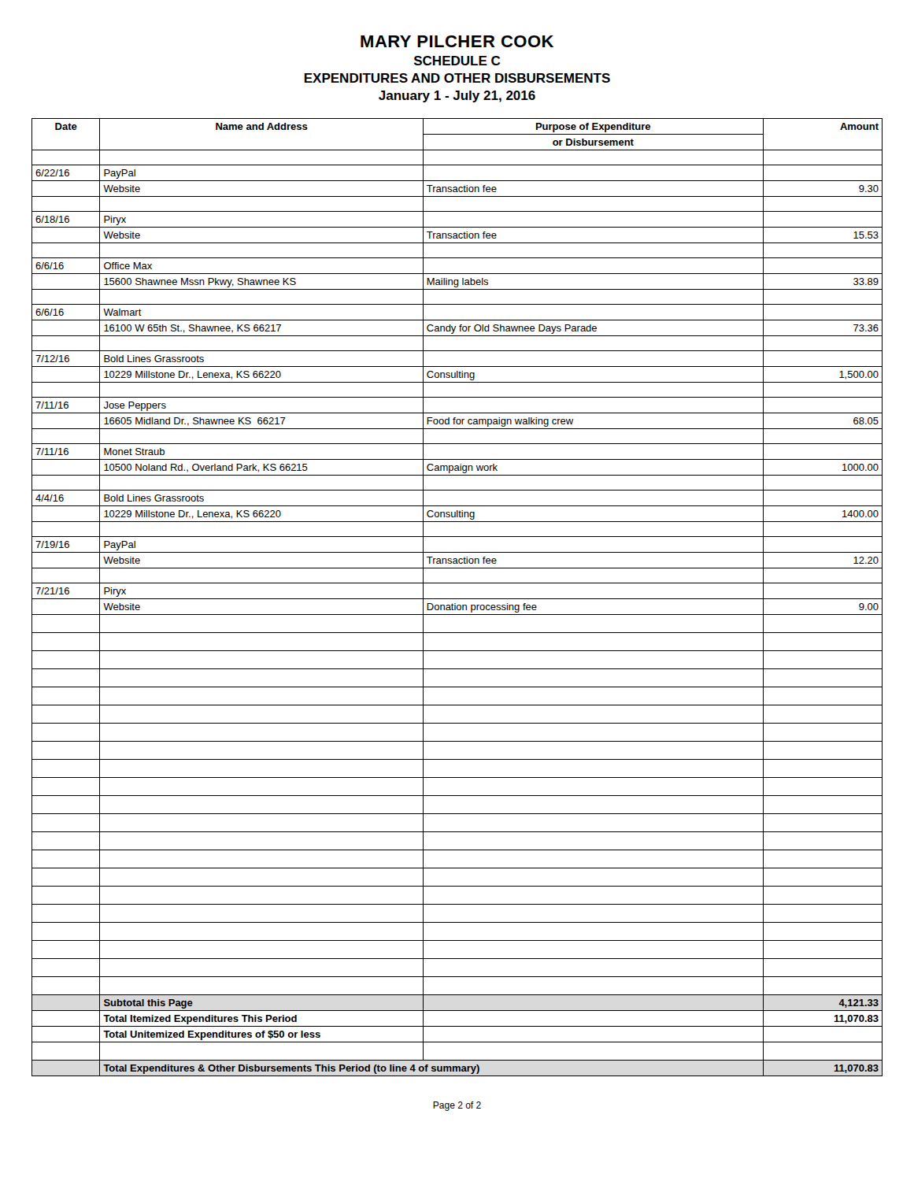MARY PILCHER COOK
SCHEDULE C
EXPENDITURES AND OTHER DISBURSEMENTS
January 1 - July 21, 2016
| Date | Name and Address | Purpose of Expenditure | Amount |
| --- | --- | --- | --- |
| or Disbursement |
| 6/22/16 | PayPal | | |
| | Website | Transaction fee | 9.30 |
| 6/18/16 | Piryx | | |
| | Website | Transaction fee | 15.53 |
| 6/6/16 | Office Max | | |
| | 15600 Shawnee Mssn Pkwy, Shawnee KS | Mailing labels | 33.89 |
| 6/6/16 | Walmart | | |
| | 16100 W 65th St., Shawnee, KS 66217 | Candy for Old Shawnee Days Parade | 73.36 |
| 7/12/16 | Bold Lines Grassroots | | |
| | 10229 Millstone Dr., Lenexa, KS 66220 | Consulting | 1,500.00 |
| 7/11/16 | Jose Peppers | | |
| | 16605 Midland Dr., Shawnee KS 66217 | Food for campaign walking crew | 68.05 |
| 7/11/16 | Monet Straub | | |
| | 10500 Noland Rd., Overland Park, KS 66215 | Campaign work | 1000.00 |
| 4/4/16 | Bold Lines Grassroots | | |
| | 10229 Millstone Dr., Lenexa, KS 66220 | Consulting | 1400.00 |
| 7/19/16 | PayPal | | |
| | Website | Transaction fee | 12.20 |
| 7/21/16 | Piryx | | |
| | Website | Donation processing fee | 9.00 |
| | Subtotal this Page | | 4,121.33 |
| | Total Itemized Expenditures This Period | | 11,070.83 |
| | Total Unitemized Expenditures of $50 or less | | |
| | Total Expenditures & Other Disbursements This Period (to line 4 of summary) | 11,070.83 |
Page 2 of 2